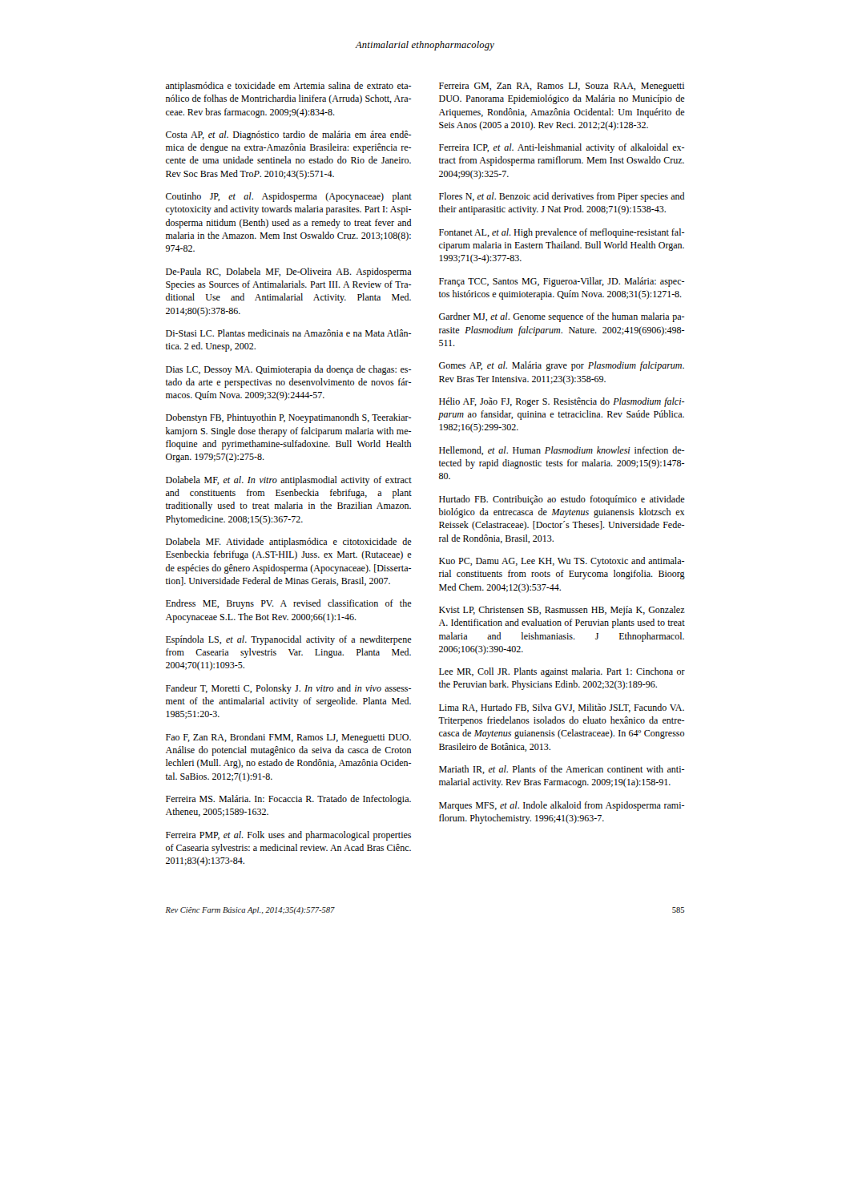Antimalarial ethnopharmacology
antiplasmódica e toxicidade em Artemia salina de extrato etanólico de folhas de Montrichardia linifera (Arruda) Schott, Araceae. Rev bras farmacogn. 2009;9(4):834-8.
Costa AP, et al. Diagnóstico tardio de malária em área endêmica de dengue na extra-Amazônia Brasileira: experiência recente de uma unidade sentinela no estado do Rio de Janeiro. Rev Soc Bras Med TroP. 2010;43(5):571-4.
Coutinho JP, et al. Aspidosperma (Apocynaceae) plant cytotoxicity and activity towards malaria parasites. Part I: Aspidosperma nitidum (Benth) used as a remedy to treat fever and malaria in the Amazon. Mem Inst Oswaldo Cruz. 2013;108(8): 974-82.
De-Paula RC, Dolabela MF, De-Oliveira AB. Aspidosperma Species as Sources of Antimalarials. Part III. A Review of Traditional Use and Antimalarial Activity. Planta Med. 2014;80(5):378-86.
Di-Stasi LC. Plantas medicinais na Amazônia e na Mata Atlântica. 2 ed. Unesp, 2002.
Dias LC, Dessoy MA. Quimioterapia da doença de chagas: estado da arte e perspectivas no desenvolvimento de novos fármacos. Quím Nova. 2009;32(9):2444-57.
Dobenstyn FB, Phintuyothin P, Noeypatimanondh S, Teerakiarkamjorn S. Single dose therapy of falciparum malaria with mefloquine and pyrimethamine-sulfadoxine. Bull World Health Organ. 1979;57(2):275-8.
Dolabela MF, et al. In vitro antiplasmodial activity of extract and constituents from Esenbeckia febrifuga, a plant traditionally used to treat malaria in the Brazilian Amazon. Phytomedicine. 2008;15(5):367-72.
Dolabela MF. Atividade antiplasmódica e citotoxicidade de Esenbeckia febrifuga (A.ST-HIL) Juss. ex Mart. (Rutaceae) e de espécies do gênero Aspidosperma (Apocynaceae). [Dissertation]. Universidade Federal de Minas Gerais, Brasil, 2007.
Endress ME, Bruyns PV. A revised classification of the Apocynaceae S.L. The Bot Rev. 2000;66(1):1-46.
Espíndola LS, et al. Trypanocidal activity of a newditerpene from Casearia sylvestris Var. Lingua. Planta Med. 2004;70(11):1093-5.
Fandeur T, Moretti C, Polonsky J. In vitro and in vivo assessment of the antimalarial activity of sergeolide. Planta Med. 1985;51:20-3.
Fao F, Zan RA, Brondani FMM, Ramos LJ, Meneguetti DUO. Análise do potencial mutagênico da seiva da casca de Croton lechleri (Mull. Arg), no estado de Rondônia, Amazônia Ocidental. SaBios. 2012;7(1):91-8.
Ferreira MS. Malária. In: Focaccia R. Tratado de Infectologia. Atheneu, 2005;1589-1632.
Ferreira PMP, et al. Folk uses and pharmacological properties of Casearia sylvestris: a medicinal review. An Acad Bras Ciênc. 2011;83(4):1373-84.
Ferreira GM, Zan RA, Ramos LJ, Souza RAA, Meneguetti DUO. Panorama Epidemiológico da Malária no Município de Ariquemes, Rondônia, Amazônia Ocidental: Um Inquérito de Seis Anos (2005 a 2010). Rev Reci. 2012;2(4):128-32.
Ferreira ICP, et al. Anti-leishmanial activity of alkaloidal extract from Aspidosperma ramiflorum. Mem Inst Oswaldo Cruz. 2004;99(3):325-7.
Flores N, et al. Benzoic acid derivatives from Piper species and their antiparasitic activity. J Nat Prod. 2008;71(9):1538-43.
Fontanet AL, et al. High prevalence of mefloquine-resistant falciparum malaria in Eastern Thailand. Bull World Health Organ. 1993;71(3-4):377-83.
França TCC, Santos MG, Figueroa-Villar, JD. Malária: aspectos históricos e quimioterapia. Quím Nova. 2008;31(5):1271-8.
Gardner MJ, et al. Genome sequence of the human malaria parasite Plasmodium falciparum. Nature. 2002;419(6906):498-511.
Gomes AP, et al. Malária grave por Plasmodium falciparum. Rev Bras Ter Intensiva. 2011;23(3):358-69.
Hélio AF, João FJ, Roger S. Resistência do Plasmodium falciparum ao fansidar, quinina e tetraciclina. Rev Saúde Pública. 1982;16(5):299-302.
Hellemond, et al. Human Plasmodium knowlesi infection detected by rapid diagnostic tests for malaria. 2009;15(9):1478-80.
Hurtado FB. Contribuição ao estudo fotoquímico e atividade biológico da entrecasca de Maytenus guianensis klotzsch ex Reissek (Celastraceae). [Doctor´s Theses]. Universidade Federal de Rondônia, Brasil, 2013.
Kuo PC, Damu AG, Lee KH, Wu TS. Cytotoxic and antimalarial constituents from roots of Eurycoma longifolia. Bioorg Med Chem. 2004;12(3):537-44.
Kvist LP, Christensen SB, Rasmussen HB, Mejía K, Gonzalez A. Identification and evaluation of Peruvian plants used to treat malaria and leishmaniasis. J Ethnopharmacol. 2006;106(3):390-402.
Lee MR, Coll JR. Plants against malaria. Part 1: Cinchona or the Peruvian bark. Physicians Edinb. 2002;32(3):189-96.
Lima RA, Hurtado FB, Silva GVJ, Militão JSLT, Facundo VA. Triterpenos friedelanos isolados do eluato hexânico da entrecasca de Maytenus guianensis (Celastraceae). In 64º Congresso Brasileiro de Botânica, 2013.
Mariath IR, et al. Plants of the American continent with antimalarial activity. Rev Bras Farmacogn. 2009;19(1a):158-91.
Marques MFS, et al. Indole alkaloid from Aspidosperma ramiflorum. Phytochemistry. 1996;41(3):963-7.
Rev Ciênc Farm Básica Apl., 2014;35(4):577-587
585